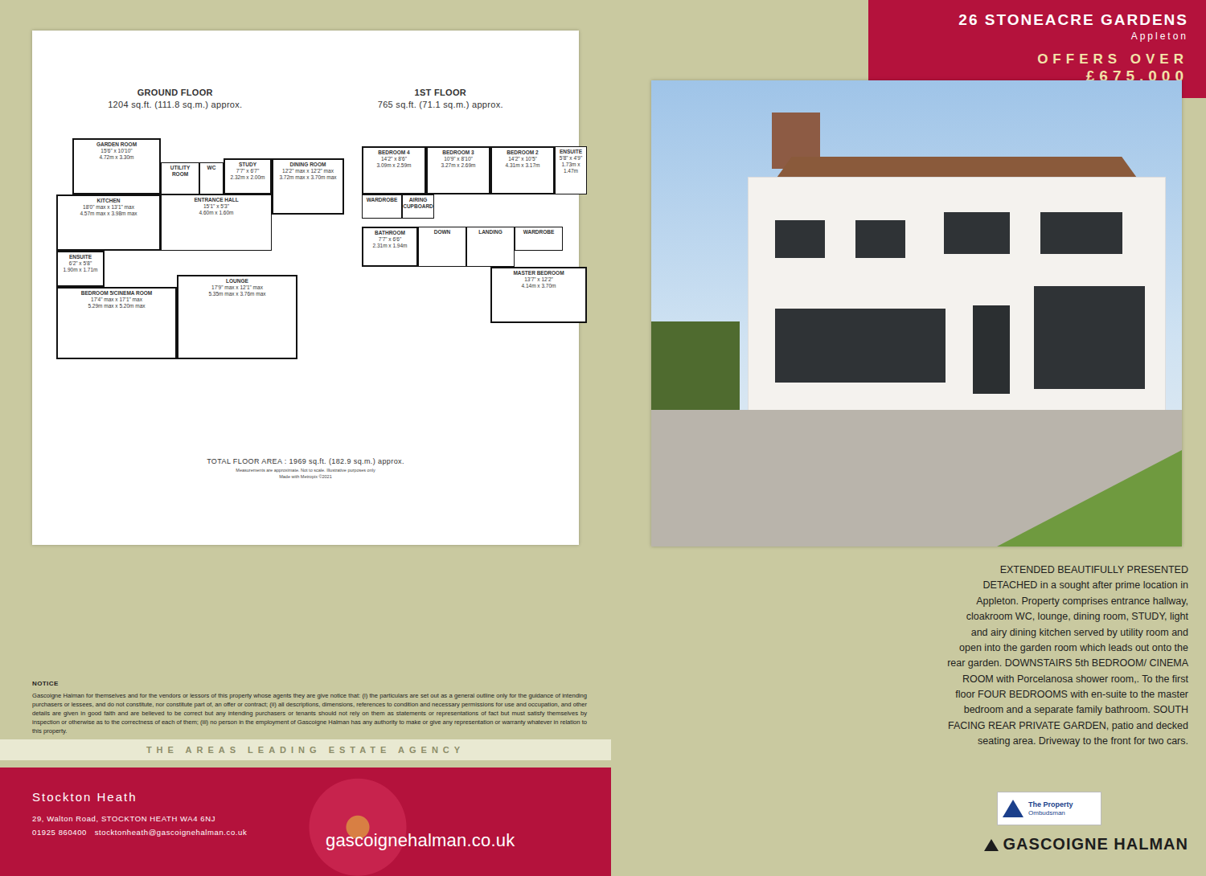GROUND FLOOR
1204 sq.ft. (111.8 sq.m.) approx.
1ST FLOOR
765 sq.ft. (71.1 sq.m.) approx.
GARDEN ROOM15'6" x 10'10"
4.72m x 3.30m
UTILITY ROOM
WC
STUDY7'7" x 6'7"
2.32m x 2.00m
DINING ROOM12'2" max x 12'2" max
3.72m max x 3.70m max
KITCHEN18'0" max x 13'1" max
4.57m max x 3.98m max
ENTRANCE HALL15'1" x 5'3"
4.60m x 1.60m
ENSUITE6'2" x 5'8"
1.90m x 1.71m
BEDROOM 5/CINEMA ROOM17'4" max x 17'1" max
5.29m max x 5.20m max
LOUNGE17'9" max x 12'1" max
5.35m max x 3.76m max
BEDROOM 414'2" x 8'6"
3.09m x 2.59m
BEDROOM 310'9" x 8'10"
3.27m x 2.69m
BEDROOM 214'2" x 10'5"
4.31m x 3.17m
ENSUITE5'8" x 4'9"
1.73m x 1.47m
WARDROBE
AIRING CUPBOARD
BATHROOM7'7" x 6'6"
2.31m x 1.94m
DOWN
LANDING
WARDROBE
MASTER BEDROOM13'7" x 12'2"
4.14m x 3.70m
TOTAL FLOOR AREA : 1969 sq.ft. (182.9 sq.m.) approx.
Measurements are approximate. Not to scale. Illustrative purposes only
Made with Metropix ©2021
NOTICE
Gascoigne Halman for themselves and for the vendors or lessors of this property whose agents they are give notice that: (i) the particulars are set out as a general outline only for the guidance of intending purchasers or lessees, and do not constitute, nor constitute part of, an offer or contract; (ii) all descriptions, dimensions, references to condition and necessary permissions for use and occupation, and other details are given in good faith and are believed to be correct but any intending purchasers or tenants should not rely on them as statements or representations of fact but must satisfy themselves by inspection or otherwise as to the correctness of each of them; (iii) no person in the employment of Gascoigne Halman has any authority to make or give any representation or warranty whatever in relation to this property.
THE AREAS LEADING ESTATE AGENCY
Stockton Heath
29, Walton Road, STOCKTON HEATH WA4 6NJ
01925 860400 stocktonheath@gascoignehalman.co.uk
gascoignehalman.co.uk
26 STONEACRE GARDENS
Appleton
OFFERS OVER
£675,000
EXTENDED BEAUTIFULLY PRESENTED DETACHED in a sought after prime location in Appleton. Property comprises entrance hallway, cloakroom WC, lounge, dining room, STUDY, light and airy dining kitchen served by utility room and open into the garden room which leads out onto the rear garden. DOWNSTAIRS 5th BEDROOM/ CINEMA ROOM with Porcelanosa shower room,. To the first floor FOUR BEDROOMS with en-suite to the master bedroom and a separate family bathroom. SOUTH FACING REAR PRIVATE GARDEN, patio and decked seating area. Driveway to the front for two cars.
The Property Ombudsman
GASCOIGNE HALMAN